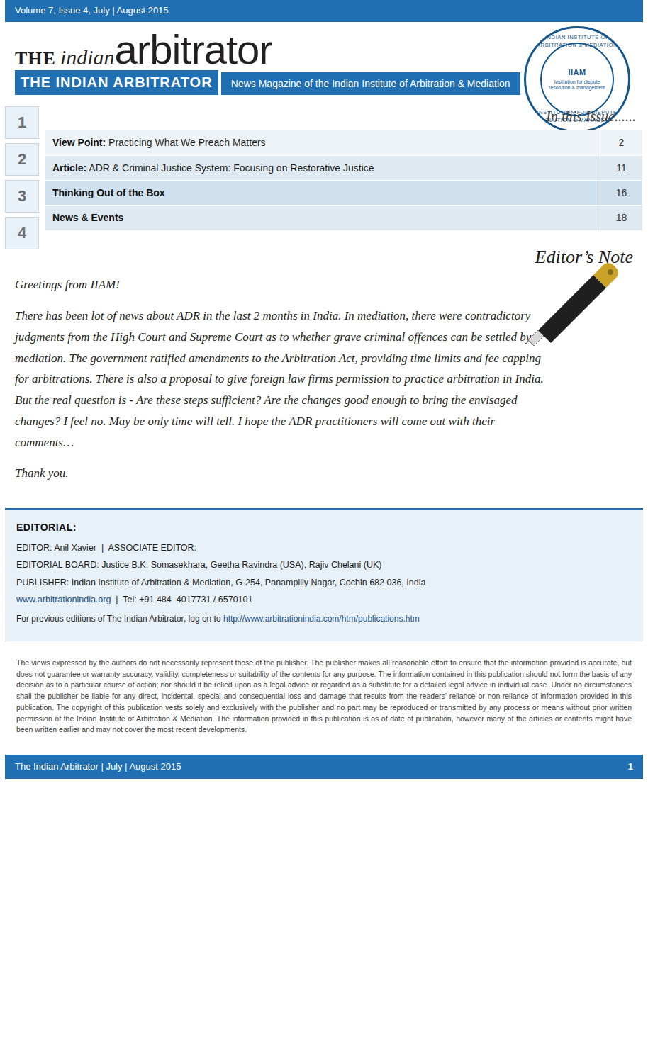Volume 7, Issue 4, July | August 2015
Indian Institute of Arbitration & Mediation
IIAM
Institution for dispute resolution & management
Institution for dispute resolution & management
THE
indian
arbitrator
THE INDIAN ARBITRATOR
News Magazine of the Indian Institute of Arbitration & Mediation
1
2
3
4
In this Issue......
| View Point: Practicing What We Preach Matters | 2 |
| Article: ADR & Criminal Justice System: Focusing on Restorative Justice | 11 |
| Thinking Out of the Box | 16 |
| News & Events | 18 |
Editor’s Note
Greetings from IIAM!
There has been lot of news about ADR in the last 2 months in India. In mediation, there were contradictory judgments from the High Court and Supreme Court as to whether grave criminal offences can be settled by mediation. The government ratified amendments to the Arbitration Act, providing time limits and fee capping for arbitrations. There is also a proposal to give foreign law firms permission to practice arbitration in India. But the real question is - Are these steps sufficient? Are the changes good enough to bring the envisaged changes? I feel no. May be only time will tell. I hope the ADR practitioners will come out with their comments…
Thank you.
EDITORIAL:
EDITOR: Anil Xavier | ASSOCIATE EDITOR:
EDITORIAL BOARD: Justice B.K. Somasekhara, Geetha Ravindra (USA), Rajiv Chelani (UK)
PUBLISHER: Indian Institute of Arbitration & Mediation, G-254, Panampilly Nagar, Cochin 682 036, India
www.arbitrationindia.org | Tel: +91 484 4017731 / 6570101
For previous editions of The Indian Arbitrator, log on to http://www.arbitrationindia.com/htm/publications.htm
The views expressed by the authors do not necessarily represent those of the publisher. The publisher makes all reasonable effort to ensure that the information provided is accurate, but does not guarantee or warranty accuracy, validity, completeness or suitability of the contents for any purpose. The information contained in this publication should not form the basis of any decision as to a particular course of action; nor should it be relied upon as a legal advice or regarded as a substitute for a detailed legal advice in individual case. Under no circumstances shall the publisher be liable for any direct, incidental, special and consequential loss and damage that results from the readers’ reliance or non-reliance of information provided in this publication. The copyright of this publication vests solely and exclusively with the publisher and no part may be reproduced or transmitted by any process or means without prior written permission of the Indian Institute of Arbitration & Mediation. The information provided in this publication is as of date of publication, however many of the articles or contents might have been written earlier and may not cover the most recent developments.
The Indian Arbitrator | July | August 2015
1